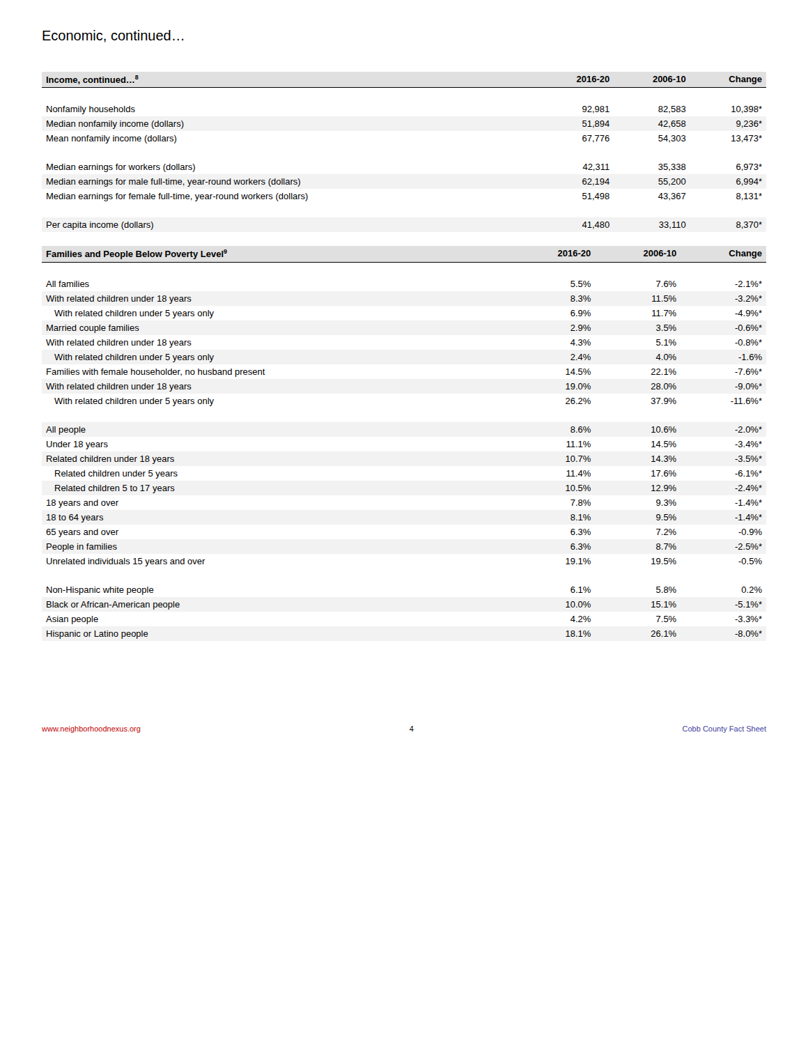Economic, continued…
| Income, continued… 8 | 2016-20 | 2006-10 | Change |
| --- | --- | --- | --- |
| Nonfamily households | 92,981 | 82,583 | 10,398* |
| Median nonfamily income (dollars) | 51,894 | 42,658 | 9,236* |
| Mean nonfamily income (dollars) | 67,776 | 54,303 | 13,473* |
| Median earnings for workers (dollars) | 42,311 | 35,338 | 6,973* |
| Median earnings for male full-time, year-round workers (dollars) | 62,194 | 55,200 | 6,994* |
| Median earnings for female full-time, year-round workers (dollars) | 51,498 | 43,367 | 8,131* |
| Per capita income (dollars) | 41,480 | 33,110 | 8,370* |
| Families and People Below Poverty Level 9 | 2016-20 | 2006-10 | Change |
| --- | --- | --- | --- |
| All families | 5.5% | 7.6% | -2.1%* |
| With related children under 18 years | 8.3% | 11.5% | -3.2%* |
| With related children under 5 years only | 6.9% | 11.7% | -4.9%* |
| Married couple families | 2.9% | 3.5% | -0.6%* |
| With related children under 18 years | 4.3% | 5.1% | -0.8%* |
| With related children under 5 years only | 2.4% | 4.0% | -1.6% |
| Families with female householder, no husband present | 14.5% | 22.1% | -7.6%* |
| With related children under 18 years | 19.0% | 28.0% | -9.0%* |
| With related children under 5 years only | 26.2% | 37.9% | -11.6%* |
| All people | 8.6% | 10.6% | -2.0%* |
| Under 18 years | 11.1% | 14.5% | -3.4%* |
| Related children under 18 years | 10.7% | 14.3% | -3.5%* |
| Related children under 5 years | 11.4% | 17.6% | -6.1%* |
| Related children 5 to 17 years | 10.5% | 12.9% | -2.4%* |
| 18 years and over | 7.8% | 9.3% | -1.4%* |
| 18 to 64 years | 8.1% | 9.5% | -1.4%* |
| 65 years and over | 6.3% | 7.2% | -0.9% |
| People in families | 6.3% | 8.7% | -2.5%* |
| Unrelated individuals 15 years and over | 19.1% | 19.5% | -0.5% |
| Non-Hispanic white people | 6.1% | 5.8% | 0.2% |
| Black or African-American people | 10.0% | 15.1% | -5.1%* |
| Asian people | 4.2% | 7.5% | -3.3%* |
| Hispanic or Latino people | 18.1% | 26.1% | -8.0%* |
www.neighborhoodnexus.org 4 Cobb County Fact Sheet